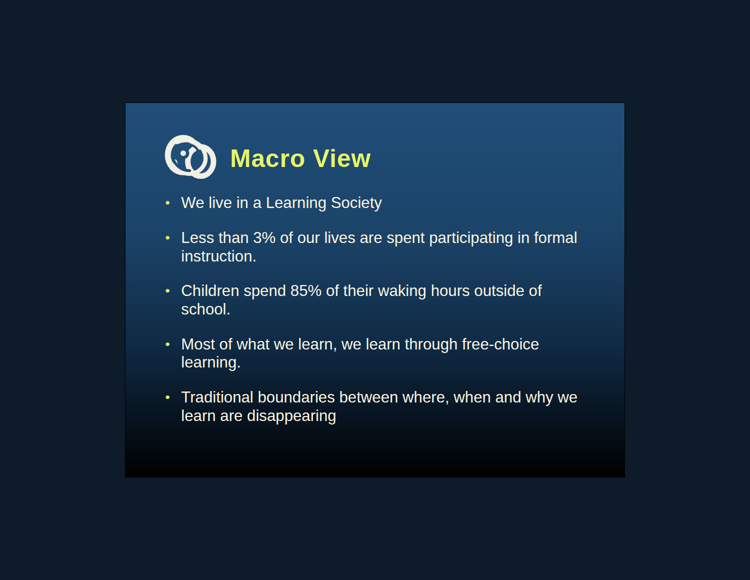Macro View
We live in a Learning Society
Less than 3% of our lives are spent participating in formal instruction.
Children spend 85% of their waking hours outside of school.
Most of what we learn, we learn through free-choice learning.
Traditional boundaries between where, when and why we learn are disappearing